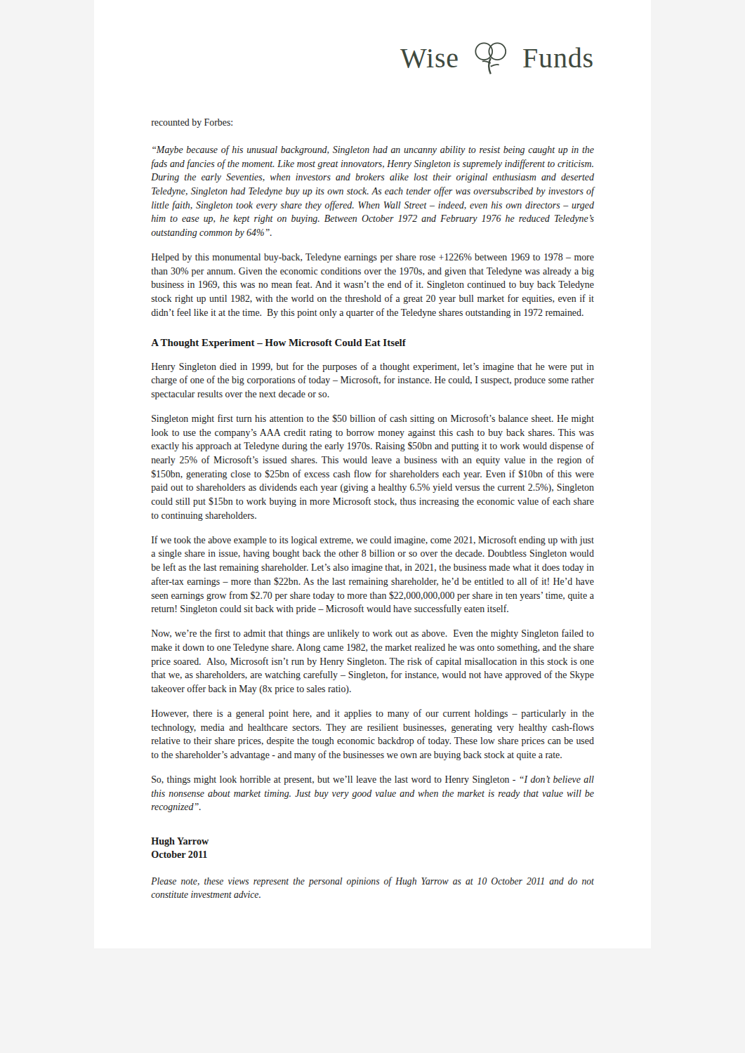Wise Funds
recounted by Forbes:
“Maybe because of his unusual background, Singleton had an uncanny ability to resist being caught up in the fads and fancies of the moment. Like most great innovators, Henry Singleton is supremely indifferent to criticism. During the early Seventies, when investors and brokers alike lost their original enthusiasm and deserted Teledyne, Singleton had Teledyne buy up its own stock. As each tender offer was oversubscribed by investors of little faith, Singleton took every share they offered. When Wall Street – indeed, even his own directors – urged him to ease up, he kept right on buying. Between October 1972 and February 1976 he reduced Teledyne’s outstanding common by 64%”.
Helped by this monumental buy-back, Teledyne earnings per share rose +1226% between 1969 to 1978 – more than 30% per annum. Given the economic conditions over the 1970s, and given that Teledyne was already a big business in 1969, this was no mean feat. And it wasn’t the end of it. Singleton continued to buy back Teledyne stock right up until 1982, with the world on the threshold of a great 20 year bull market for equities, even if it didn’t feel like it at the time. By this point only a quarter of the Teledyne shares outstanding in 1972 remained.
A Thought Experiment – How Microsoft Could Eat Itself
Henry Singleton died in 1999, but for the purposes of a thought experiment, let’s imagine that he were put in charge of one of the big corporations of today – Microsoft, for instance. He could, I suspect, produce some rather spectacular results over the next decade or so.
Singleton might first turn his attention to the $50 billion of cash sitting on Microsoft’s balance sheet. He might look to use the company’s AAA credit rating to borrow money against this cash to buy back shares. This was exactly his approach at Teledyne during the early 1970s. Raising $50bn and putting it to work would dispense of nearly 25% of Microsoft’s issued shares. This would leave a business with an equity value in the region of $150bn, generating close to $25bn of excess cash flow for shareholders each year. Even if $10bn of this were paid out to shareholders as dividends each year (giving a healthy 6.5% yield versus the current 2.5%), Singleton could still put $15bn to work buying in more Microsoft stock, thus increasing the economic value of each share to continuing shareholders.
If we took the above example to its logical extreme, we could imagine, come 2021, Microsoft ending up with just a single share in issue, having bought back the other 8 billion or so over the decade. Doubtless Singleton would be left as the last remaining shareholder. Let’s also imagine that, in 2021, the business made what it does today in after-tax earnings – more than $22bn. As the last remaining shareholder, he’d be entitled to all of it! He’d have seen earnings grow from $2.70 per share today to more than $22,000,000,000 per share in ten years’ time, quite a return! Singleton could sit back with pride – Microsoft would have successfully eaten itself.
Now, we’re the first to admit that things are unlikely to work out as above. Even the mighty Singleton failed to make it down to one Teledyne share. Along came 1982, the market realized he was onto something, and the share price soared. Also, Microsoft isn’t run by Henry Singleton. The risk of capital misallocation in this stock is one that we, as shareholders, are watching carefully – Singleton, for instance, would not have approved of the Skype takeover offer back in May (8x price to sales ratio).
However, there is a general point here, and it applies to many of our current holdings – particularly in the technology, media and healthcare sectors. They are resilient businesses, generating very healthy cash-flows relative to their share prices, despite the tough economic backdrop of today. These low share prices can be used to the shareholder’s advantage - and many of the businesses we own are buying back stock at quite a rate.
So, things might look horrible at present, but we’ll leave the last word to Henry Singleton - “I don’t believe all this nonsense about market timing. Just buy very good value and when the market is ready that value will be recognized”.
Hugh Yarrow
October 2011
Please note, these views represent the personal opinions of Hugh Yarrow as at 10 October 2011 and do not constitute investment advice.